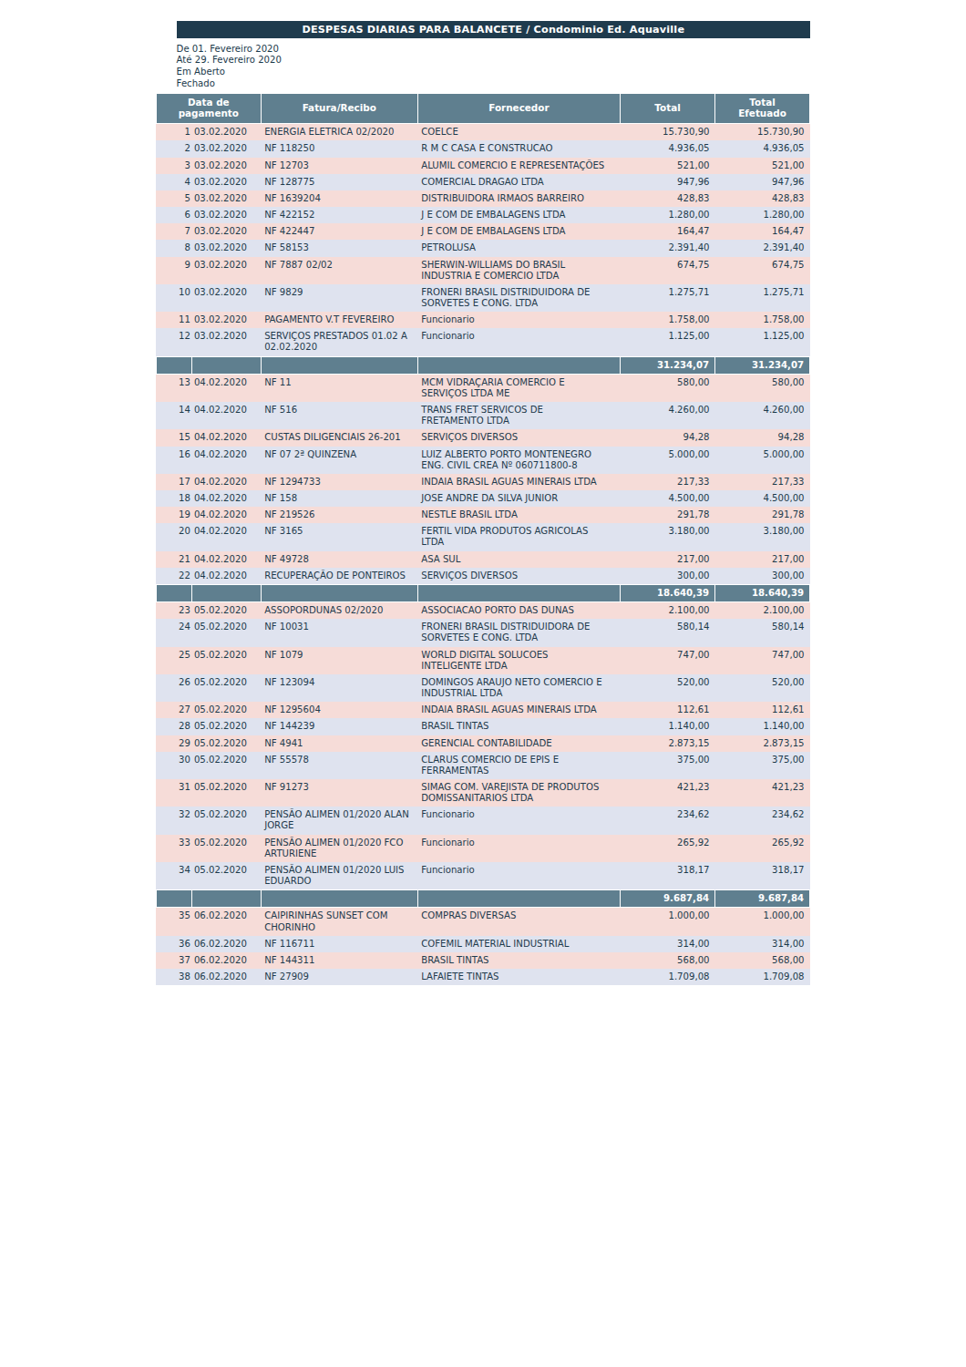DESPESAS DIARIAS PARA BALANCETE / Condominio Ed. Aquaville
De 01. Fevereiro 2020
Até 29. Fevereiro 2020
Em Aberto
Fechado
| Data de pagamento | Fatura/Recibo | Fornecedor | Total | Total Efetuado |
| --- | --- | --- | --- | --- |
| 1 | 03.02.2020 | ENERGIA ELETRICA 02/2020 | COELCE | 15.730,90 | 15.730,90 |
| 2 | 03.02.2020 | NF 118250 | R M C CASA E CONSTRUCAO | 4.936,05 | 4.936,05 |
| 3 | 03.02.2020 | NF 12703 | ALUMIL COMERCIO E REPRESENTAÇÕES | 521,00 | 521,00 |
| 4 | 03.02.2020 | NF 128775 | COMERCIAL DRAGAO LTDA | 947,96 | 947,96 |
| 5 | 03.02.2020 | NF 1639204 | DISTRIBUIDORA IRMAOS BARREIRO | 428,83 | 428,83 |
| 6 | 03.02.2020 | NF 422152 | J E COM DE EMBALAGENS LTDA | 1.280,00 | 1.280,00 |
| 7 | 03.02.2020 | NF 422447 | J E COM DE EMBALAGENS LTDA | 164,47 | 164,47 |
| 8 | 03.02.2020 | NF 58153 | PETROLUSA | 2.391,40 | 2.391,40 |
| 9 | 03.02.2020 | NF 7887 02/02 | SHERWIN-WILLIAMS DO BRASIL INDUSTRIA E COMERCIO LTDA | 674,75 | 674,75 |
| 10 | 03.02.2020 | NF 9829 | FRONERI BRASIL DISTRIDUIDORA DE SORVETES E CONG. LTDA | 1.275,71 | 1.275,71 |
| 11 | 03.02.2020 | PAGAMENTO V.T FEVEREIRO | Funcionario | 1.758,00 | 1.758,00 |
| 12 | 03.02.2020 | SERVIÇOS PRESTADOS 01.02 A 02.02.2020 | Funcionario | 1.125,00 | 1.125,00 |
| | | | | 31.234,07 | 31.234,07 |
| 13 | 04.02.2020 | NF 11 | MCM VIDRAÇARIA COMERCIO E SERVIÇOS LTDA ME | 580,00 | 580,00 |
| 14 | 04.02.2020 | NF 516 | TRANS FRET SERVICOS DE FRETAMENTO LTDA | 4.260,00 | 4.260,00 |
| 15 | 04.02.2020 | CUSTAS DILIGENCIAIS 26-201 | SERVIÇOS DIVERSOS | 94,28 | 94,28 |
| 16 | 04.02.2020 | NF 07 2ª QUINZENA | LUIZ ALBERTO PORTO MONTENEGRO ENG. CIVIL CREA Nº 060711800-8 | 5.000,00 | 5.000,00 |
| 17 | 04.02.2020 | NF 1294733 | INDAIA BRASIL AGUAS MINERAIS LTDA | 217,33 | 217,33 |
| 18 | 04.02.2020 | NF 158 | JOSE ANDRE DA SILVA JUNIOR | 4.500,00 | 4.500,00 |
| 19 | 04.02.2020 | NF 219526 | NESTLE BRASIL LTDA | 291,78 | 291,78 |
| 20 | 04.02.2020 | NF 3165 | FERTIL VIDA PRODUTOS AGRICOLAS LTDA | 3.180,00 | 3.180,00 |
| 21 | 04.02.2020 | NF 49728 | ASA SUL | 217,00 | 217,00 |
| 22 | 04.02.2020 | RECUPERAÇÃO DE PONTEIROS | SERVIÇOS DIVERSOS | 300,00 | 300,00 |
| | | | | 18.640,39 | 18.640,39 |
| 23 | 05.02.2020 | ASSOPORDUNAS 02/2020 | ASSOCIACAO PORTO DAS DUNAS | 2.100,00 | 2.100,00 |
| 24 | 05.02.2020 | NF 10031 | FRONERI BRASIL DISTRIDUIDORA DE SORVETES E CONG. LTDA | 580,14 | 580,14 |
| 25 | 05.02.2020 | NF 1079 | WORLD DIGITAL SOLUCOES INTELIGENTE LTDA | 747,00 | 747,00 |
| 26 | 05.02.2020 | NF 123094 | DOMINGOS ARAUJO NETO COMERCIO E INDUSTRIAL LTDA | 520,00 | 520,00 |
| 27 | 05.02.2020 | NF 1295604 | INDAIA BRASIL AGUAS MINERAIS LTDA | 112,61 | 112,61 |
| 28 | 05.02.2020 | NF 144239 | BRASIL TINTAS | 1.140,00 | 1.140,00 |
| 29 | 05.02.2020 | NF 4941 | GERENCIAL CONTABILIDADE | 2.873,15 | 2.873,15 |
| 30 | 05.02.2020 | NF 55578 | CLARUS COMERCIO DE EPIS E FERRAMENTAS | 375,00 | 375,00 |
| 31 | 05.02.2020 | NF 91273 | SIMAG COM. VAREJISTA DE PRODUTOS DOMISSANITARIOS LTDA | 421,23 | 421,23 |
| 32 | 05.02.2020 | PENSÃO ALIMEN 01/2020 ALAN JORGE | Funcionario | 234,62 | 234,62 |
| 33 | 05.02.2020 | PENSÃO ALIMEN 01/2020 FCO ARTURIENE | Funcionario | 265,92 | 265,92 |
| 34 | 05.02.2020 | PENSÃO ALIMEN 01/2020 LUIS EDUARDO | Funcionario | 318,17 | 318,17 |
| | | | | 9.687,84 | 9.687,84 |
| 35 | 06.02.2020 | CAIPIRINHAS SUNSET COM CHORINHO | COMPRAS DIVERSAS | 1.000,00 | 1.000,00 |
| 36 | 06.02.2020 | NF 116711 | COFEMIL MATERIAL INDUSTRIAL | 314,00 | 314,00 |
| 37 | 06.02.2020 | NF 144311 | BRASIL TINTAS | 568,00 | 568,00 |
| 38 | 06.02.2020 | NF 27909 | LAFAIETE TINTAS | 1.709,08 | 1.709,08 |